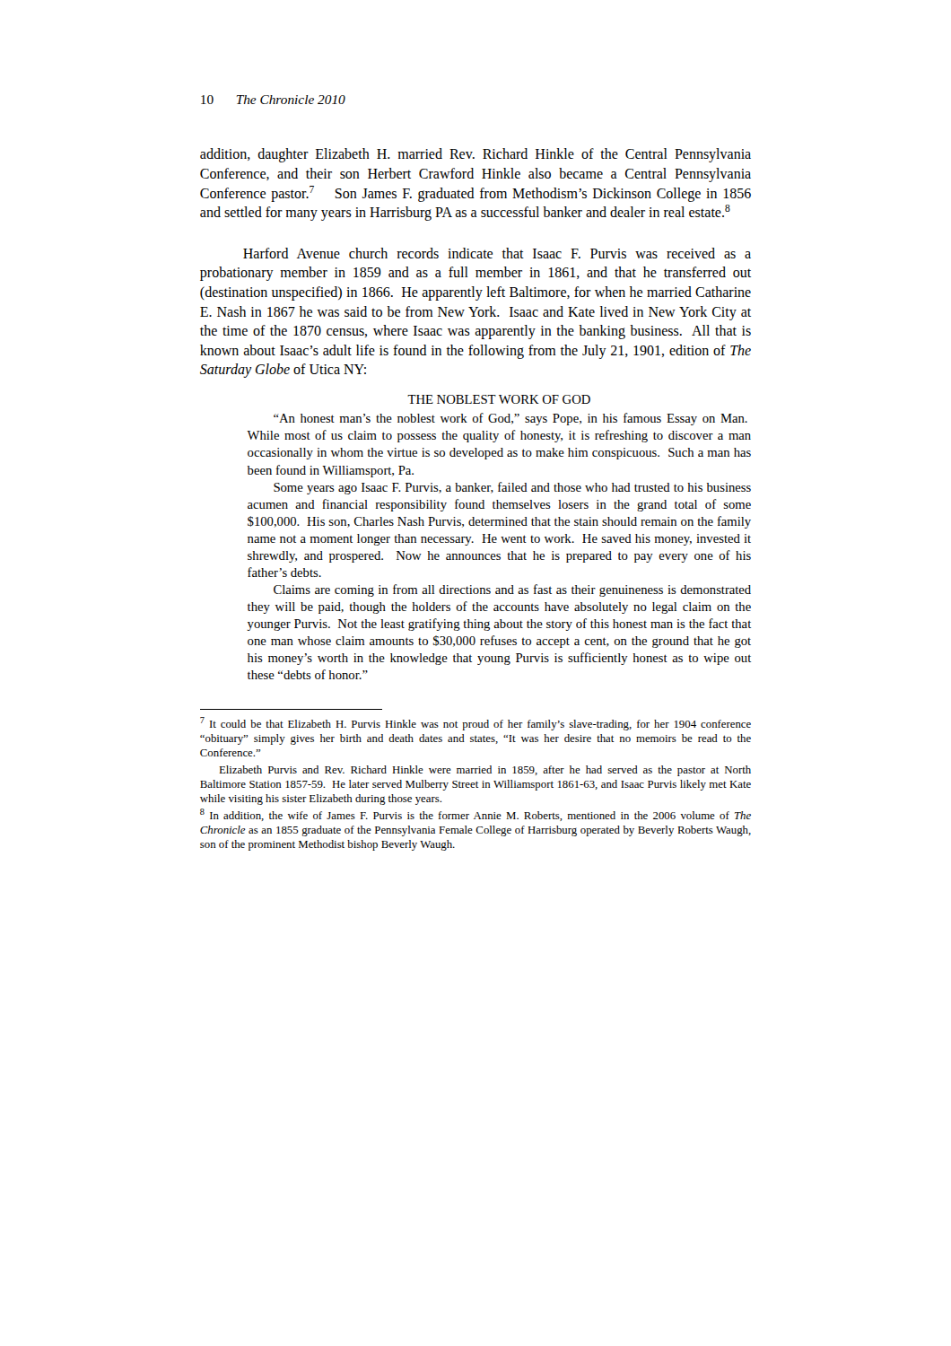10 The Chronicle 2010
addition, daughter Elizabeth H. married Rev. Richard Hinkle of the Central Pennsylvania Conference, and their son Herbert Crawford Hinkle also became a Central Pennsylvania Conference pastor.7 Son James F. graduated from Methodism’s Dickinson College in 1856 and settled for many years in Harrisburg PA as a successful banker and dealer in real estate.8
Harford Avenue church records indicate that Isaac F. Purvis was received as a probationary member in 1859 and as a full member in 1861, and that he transferred out (destination unspecified) in 1866. He apparently left Baltimore, for when he married Catharine E. Nash in 1867 he was said to be from New York. Isaac and Kate lived in New York City at the time of the 1870 census, where Isaac was apparently in the banking business. All that is known about Isaac’s adult life is found in the following from the July 21, 1901, edition of The Saturday Globe of Utica NY:
THE NOBLEST WORK OF GOD
“An honest man’s the noblest work of God,” says Pope, in his famous Essay on Man. While most of us claim to possess the quality of honesty, it is refreshing to discover a man occasionally in whom the virtue is so developed as to make him conspicuous. Such a man has been found in Williamsport, Pa.
Some years ago Isaac F. Purvis, a banker, failed and those who had trusted to his business acumen and financial responsibility found themselves losers in the grand total of some $100,000. His son, Charles Nash Purvis, determined that the stain should remain on the family name not a moment longer than necessary. He went to work. He saved his money, invested it shrewdly, and prospered. Now he announces that he is prepared to pay every one of his father’s debts.
Claims are coming in from all directions and as fast as their genuineness is demonstrated they will be paid, though the holders of the accounts have absolutely no legal claim on the younger Purvis. Not the least gratifying thing about the story of this honest man is the fact that one man whose claim amounts to $30,000 refuses to accept a cent, on the ground that he got his money’s worth in the knowledge that young Purvis is sufficiently honest as to wipe out these “debts of honor.”
7 It could be that Elizabeth H. Purvis Hinkle was not proud of her family’s slave-trading, for her 1904 conference “obituary” simply gives her birth and death dates and states, “It was her desire that no memoirs be read to the Conference.”
Elizabeth Purvis and Rev. Richard Hinkle were married in 1859, after he had served as the pastor at North Baltimore Station 1857-59. He later served Mulberry Street in Williamsport 1861-63, and Isaac Purvis likely met Kate while visiting his sister Elizabeth during those years.
8 In addition, the wife of James F. Purvis is the former Annie M. Roberts, mentioned in the 2006 volume of The Chronicle as an 1855 graduate of the Pennsylvania Female College of Harrisburg operated by Beverly Roberts Waugh, son of the prominent Methodist bishop Beverly Waugh.